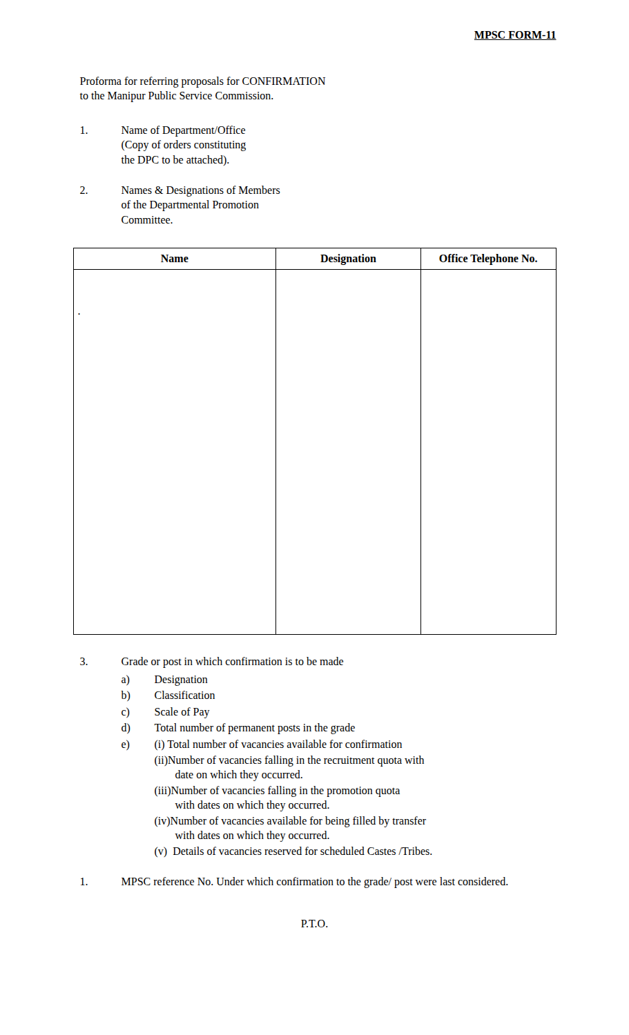MPSC FORM-11
Proforma for referring proposals for CONFIRMATION
to the Manipur Public Service Commission.
Name of Department/Office
(Copy of orders constituting the DPC to be attached).
Names & Designations of Members
of the Departmental Promotion Committee.
| Name | Designation | Office Telephone No. |
| --- | --- | --- |
| . | | |
Grade or post in which confirmation is to be made
Designation
Classification
Scale of Pay
Total number of permanent posts in the grade
(i) Total number of vacancies available for confirmation
(ii)Number of vacancies falling in the recruitment quota with date on which they occurred.
(iii)Number of vacancies falling in the promotion quota with dates on which they occurred.
(iv)Number of vacancies available for being filled by transfer with dates on which they occurred.
(v) Details of vacancies reserved for scheduled Castes /Tribes.
MPSC reference No. Under which confirmation to the grade/ post were last considered.
P.T.O.